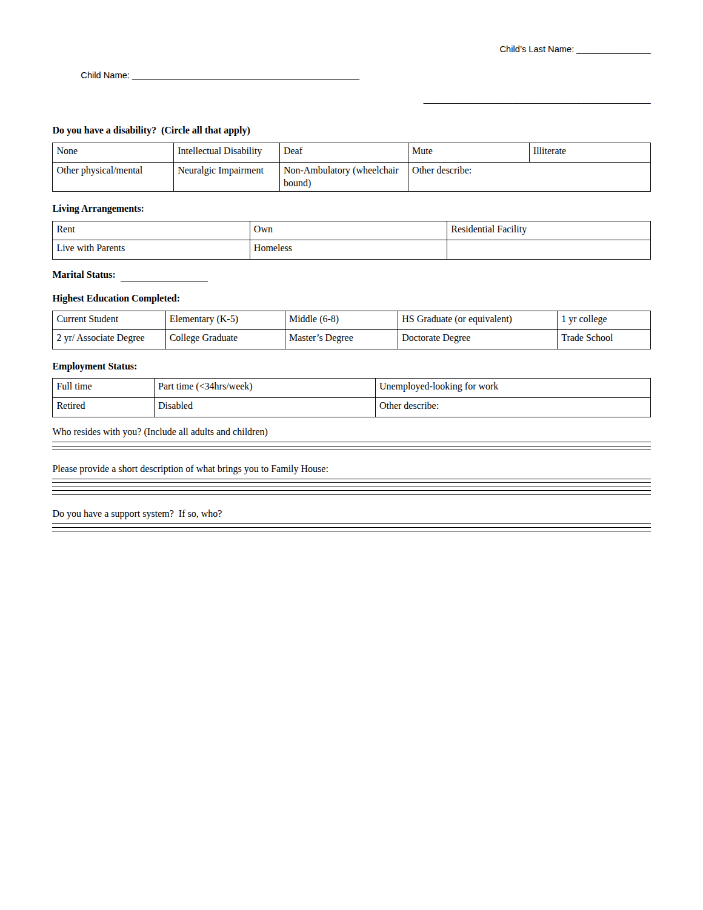Child’s Last Name: _______________
Child Name: ______________________________________________
______________________________________________
Do you have a disability? (Circle all that apply)
| None | Intellectual Disability | Deaf | Mute | Illiterate |
| Other physical/mental | Neuralgic Impairment | Non-Ambulatory (wheelchair bound) | Other describe: |
Living Arrangements:
| Rent | Own | Residential Facility |
| Live with Parents | Homeless | |
Marital Status:
Highest Education Completed:
| Current Student | Elementary (K-5) | Middle (6-8) | HS Graduate (or equivalent) | 1 yr college |
| 2 yr/ Associate Degree | College Graduate | Master’s Degree | Doctorate Degree | Trade School |
Employment Status:
| Full time | Part time (<34hrs/week) | Unemployed-looking for work |
| Retired | Disabled | Other describe: |
Who resides with you? (Include all adults and children)
Please provide a short description of what brings you to Family House:
Do you have a support system? If so, who?